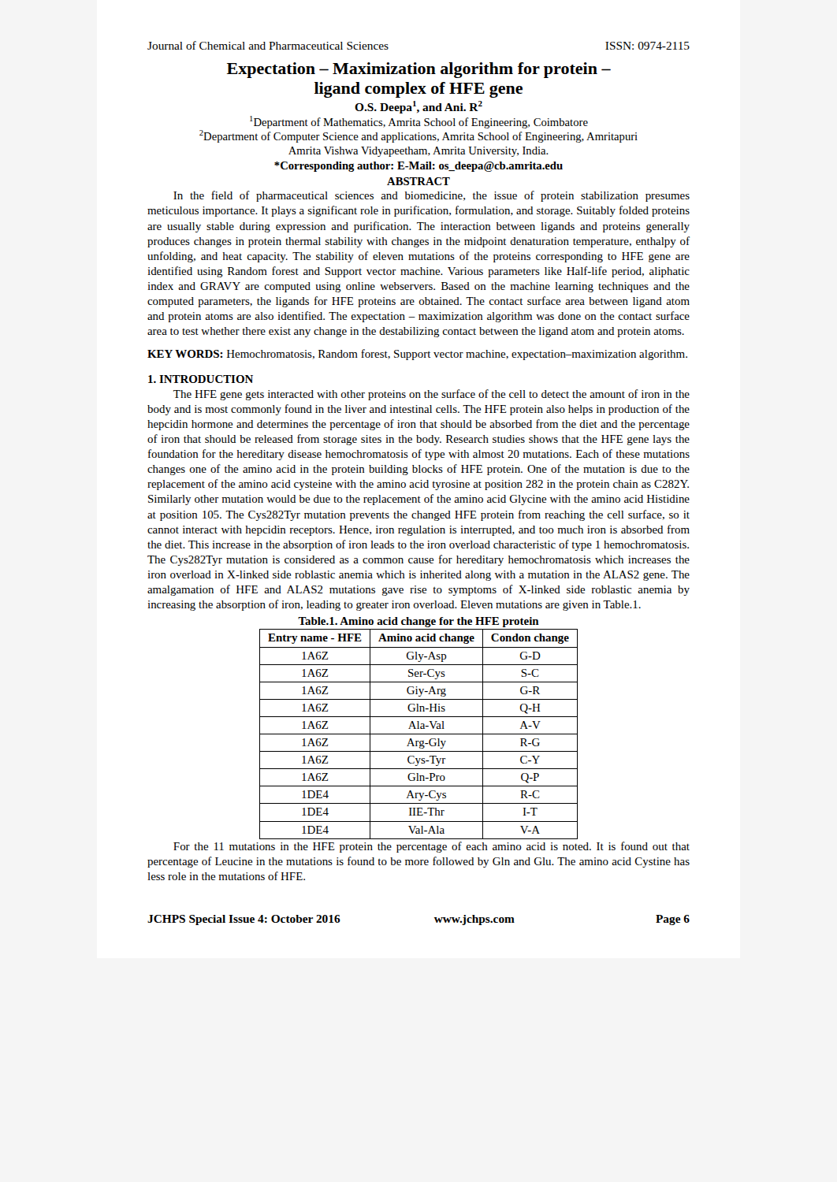Journal of Chemical and Pharmaceutical Sciences ISSN: 0974-2115
Expectation – Maximization algorithm for protein –
ligand complex of HFE gene
O.S. Deepa1, and Ani. R2
1Department of Mathematics, Amrita School of Engineering, Coimbatore
2Department of Computer Science and applications, Amrita School of Engineering, Amritapuri
Amrita Vishwa Vidyapeetham, Amrita University, India.
*Corresponding author: E-Mail: os_deepa@cb.amrita.edu
ABSTRACT
In the field of pharmaceutical sciences and biomedicine, the issue of protein stabilization presumes meticulous importance. It plays a significant role in purification, formulation, and storage. Suitably folded proteins are usually stable during expression and purification. The interaction between ligands and proteins generally produces changes in protein thermal stability with changes in the midpoint denaturation temperature, enthalpy of unfolding, and heat capacity. The stability of eleven mutations of the proteins corresponding to HFE gene are identified using Random forest and Support vector machine. Various parameters like Half-life period, aliphatic index and GRAVY are computed using online webservers. Based on the machine learning techniques and the computed parameters, the ligands for HFE proteins are obtained. The contact surface area between ligand atom and protein atoms are also identified. The expectation – maximization algorithm was done on the contact surface area to test whether there exist any change in the destabilizing contact between the ligand atom and protein atoms.
KEY WORDS: Hemochromatosis, Random forest, Support vector machine, expectation–maximization algorithm.
1. INTRODUCTION
The HFE gene gets interacted with other proteins on the surface of the cell to detect the amount of iron in the body and is most commonly found in the liver and intestinal cells. The HFE protein also helps in production of the hepcidin hormone and determines the percentage of iron that should be absorbed from the diet and the percentage of iron that should be released from storage sites in the body. Research studies shows that the HFE gene lays the foundation for the hereditary disease hemochromatosis of type with almost 20 mutations. Each of these mutations changes one of the amino acid in the protein building blocks of HFE protein. One of the mutation is due to the replacement of the amino acid cysteine with the amino acid tyrosine at position 282 in the protein chain as C282Y. Similarly other mutation would be due to the replacement of the amino acid Glycine with the amino acid Histidine at position 105. The Cys282Tyr mutation prevents the changed HFE protein from reaching the cell surface, so it cannot interact with hepcidin receptors. Hence, iron regulation is interrupted, and too much iron is absorbed from the diet. This increase in the absorption of iron leads to the iron overload characteristic of type 1 hemochromatosis. The Cys282Tyr mutation is considered as a common cause for hereditary hemochromatosis which increases the iron overload in X-linked side roblastic anemia which is inherited along with a mutation in the ALAS2 gene. The amalgamation of HFE and ALAS2 mutations gave rise to symptoms of X-linked side roblastic anemia by increasing the absorption of iron, leading to greater iron overload. Eleven mutations are given in Table.1.
Table.1. Amino acid change for the HFE protein
| Entry name - HFE | Amino acid change | Condon change |
| --- | --- | --- |
| 1A6Z | Gly-Asp | G-D |
| 1A6Z | Ser-Cys | S-C |
| 1A6Z | Giy-Arg | G-R |
| 1A6Z | Gln-His | Q-H |
| 1A6Z | Ala-Val | A-V |
| 1A6Z | Arg-Gly | R-G |
| 1A6Z | Cys-Tyr | C-Y |
| 1A6Z | Gln-Pro | Q-P |
| 1DE4 | Ary-Cys | R-C |
| 1DE4 | IIE-Thr | I-T |
| 1DE4 | Val-Ala | V-A |
For the 11 mutations in the HFE protein the percentage of each amino acid is noted. It is found out that percentage of Leucine in the mutations is found to be more followed by Gln and Glu. The amino acid Cystine has less role in the mutations of HFE.
JCHPS Special Issue 4: October 2016 www.jchps.com Page 6